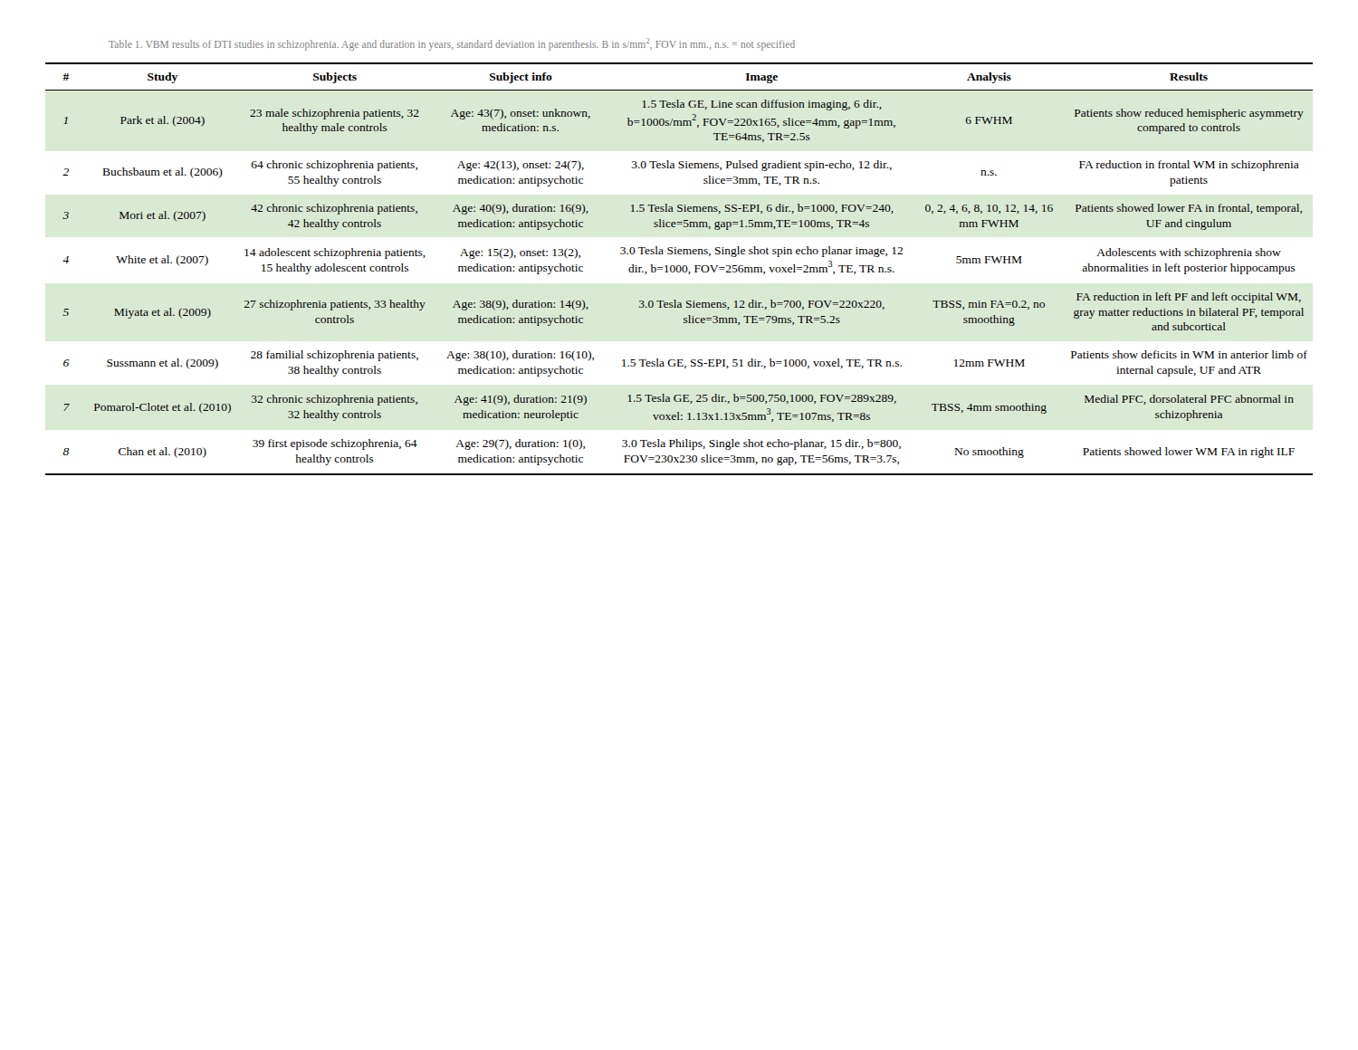Table 1. VBM results of DTI studies in schizophrenia. Age and duration in years, standard deviation in parenthesis. B in s/mm2, FOV in mm., n.s. = not specified
| # | Study | Subjects | Subject info | Image | Analysis | Results |
| --- | --- | --- | --- | --- | --- | --- |
| 1 | Park et al. (2004) | 23 male schizophrenia patients, 32 healthy male controls | Age: 43(7), onset: unknown, medication: n.s. | 1.5 Tesla GE, Line scan diffusion imaging, 6 dir., b=1000s/mm 2 , FOV=220x165, slice=4mm, gap=1mm, TE=64ms, TR=2.5s | 6 FWHM | Patients show reduced hemispheric asymmetry compared to controls |
| 2 | Buchsbaum et al. (2006) | 64 chronic schizophrenia patients, 55 healthy controls | Age: 42(13), onset: 24(7), medication: antipsychotic | 3.0 Tesla Siemens, Pulsed gradient spin-echo, 12 dir., slice=3mm, TE, TR n.s. | n.s. | FA reduction in frontal WM in schizophrenia patients |
| 3 | Mori et al. (2007) | 42 chronic schizophrenia patients, 42 healthy controls | Age: 40(9), duration: 16(9), medication: antipsychotic | 1.5 Tesla Siemens, SS-EPI, 6 dir., b=1000, FOV=240, slice=5mm, gap=1.5mm,TE=100ms, TR=4s | 0, 2, 4, 6, 8, 10, 12, 14, 16 mm FWHM | Patients showed lower FA in frontal, temporal, UF and cingulum |
| 4 | White et al. (2007) | 14 adolescent schizophrenia patients, 15 healthy adolescent controls | Age: 15(2), onset: 13(2), medication: antipsychotic | 3.0 Tesla Siemens, Single shot spin echo planar image, 12 dir., b=1000, FOV=256mm, voxel=2mm 3 , TE, TR n.s. | 5mm FWHM | Adolescents with schizophrenia show abnormalities in left posterior hippocampus |
| 5 | Miyata et al. (2009) | 27 schizophrenia patients, 33 healthy controls | Age: 38(9), duration: 14(9), medication: antipsychotic | 3.0 Tesla Siemens, 12 dir., b=700, FOV=220x220, slice=3mm, TE=79ms, TR=5.2s | TBSS, min FA=0.2, no smoothing | FA reduction in left PF and left occipital WM, gray matter reductions in bilateral PF, temporal and subcortical |
| 6 | Sussmann et al. (2009) | 28 familial schizophrenia patients, 38 healthy controls | Age: 38(10), duration: 16(10), medication: antipsychotic | 1.5 Tesla GE, SS-EPI, 51 dir., b=1000, voxel, TE, TR n.s. | 12mm FWHM | Patients show deficits in WM in anterior limb of internal capsule, UF and ATR |
| 7 | Pomarol-Clotet et al. (2010) | 32 chronic schizophrenia patients, 32 healthy controls | Age: 41(9), duration: 21(9) medication: neuroleptic | 1.5 Tesla GE, 25 dir., b=500,750,1000, FOV=289x289, voxel: 1.13x1.13x5mm 3 , TE=107ms, TR=8s | TBSS, 4mm smoothing | Medial PFC, dorsolateral PFC abnormal in schizophrenia |
| 8 | Chan et al. (2010) | 39 first episode schizophrenia, 64 healthy controls | Age: 29(7), duration: 1(0), medication: antipsychotic | 3.0 Tesla Philips, Single shot echo-planar, 15 dir., b=800, FOV=230x230 slice=3mm, no gap, TE=56ms, TR=3.7s, | No smoothing | Patients showed lower WM FA in right ILF |